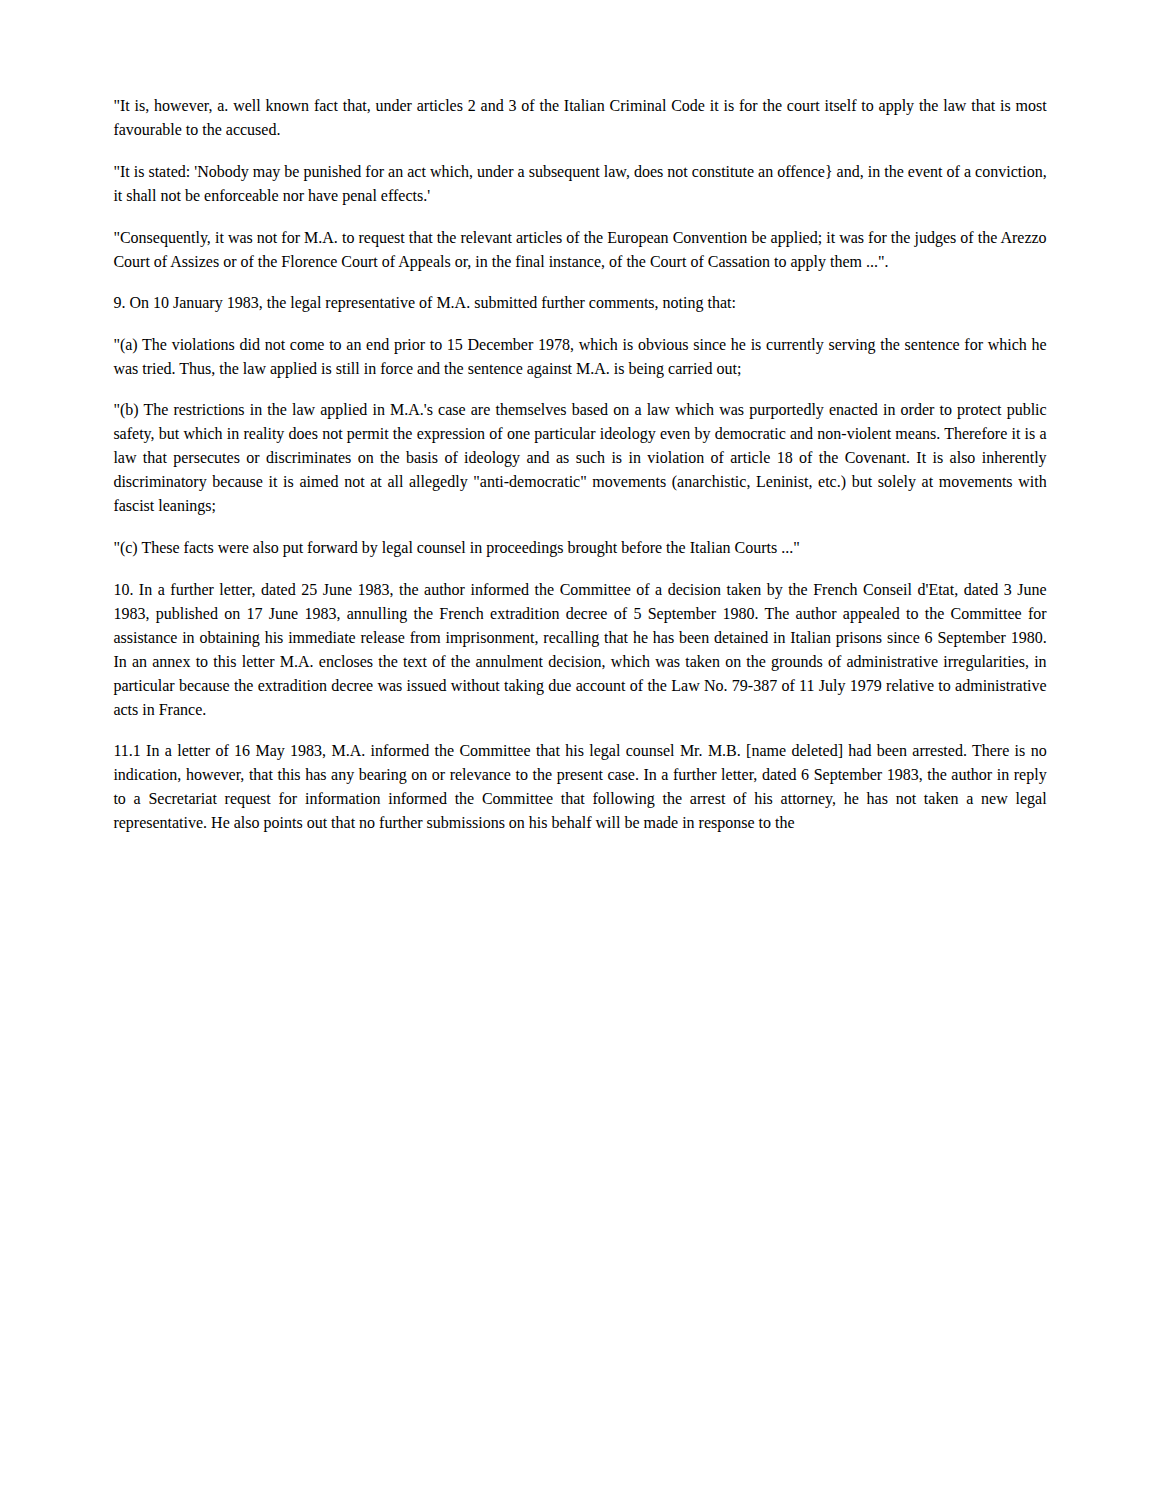"It is, however, a. well known fact that, under articles 2 and 3 of the Italian Criminal Code it is for the court itself to apply the law that is most favourable to the accused.
"It is stated: 'Nobody may be punished for an act which, under a subsequent law, does not constitute an offence} and, in the event of a conviction, it shall not be enforceable nor have penal effects.'
"Consequently, it was not for M.A. to request that the relevant articles of the European Convention be applied; it was for the judges of the Arezzo Court of Assizes or of the Florence Court of Appeals or, in the final instance, of the Court of Cassation to apply them ...".
9. On 10 January 1983, the legal representative of M.A. submitted further comments, noting that:
"(a) The violations did not come to an end prior to 15 December 1978, which is obvious since he is currently serving the sentence for which he was tried. Thus, the law applied is still in force and the sentence against M.A. is being carried out;
"(b) The restrictions in the law applied in M.A.'s case are themselves based on a law which was purportedly enacted in order to protect public safety, but which in reality does not permit the expression of one particular ideology even by democratic and non-violent means. Therefore it is a law that persecutes or discriminates on the basis of ideology and as such is in violation of article 18 of the Covenant. It is also inherently discriminatory because it is aimed not at all allegedly "anti-democratic" movements (anarchistic, Leninist, etc.) but solely at movements with fascist leanings;
"(c) These facts were also put forward by legal counsel in proceedings brought before the Italian Courts ..."
10. In a further letter, dated 25 June 1983, the author informed the Committee of a decision taken by the French Conseil d'Etat, dated 3 June 1983, published on 17 June 1983, annulling the French extradition decree of 5 September 1980. The author appealed to the Committee for assistance in obtaining his immediate release from imprisonment, recalling that he has been detained in Italian prisons since 6 September 1980. In an annex to this letter M.A. encloses the text of the annulment decision, which was taken on the grounds of administrative irregularities, in particular because the extradition decree was issued without taking due account of the Law No. 79-387 of 11 July 1979 relative to administrative acts in France.
11.1 In a letter of 16 May 1983, M.A. informed the Committee that his legal counsel Mr. M.B. [name deleted] had been arrested. There is no indication, however, that this has any bearing on or relevance to the present case. In a further letter, dated 6 September 1983, the author in reply to a Secretariat request for information informed the Committee that following the arrest of his attorney, he has not taken a new legal representative. He also points out that no further submissions on his behalf will be made in response to the